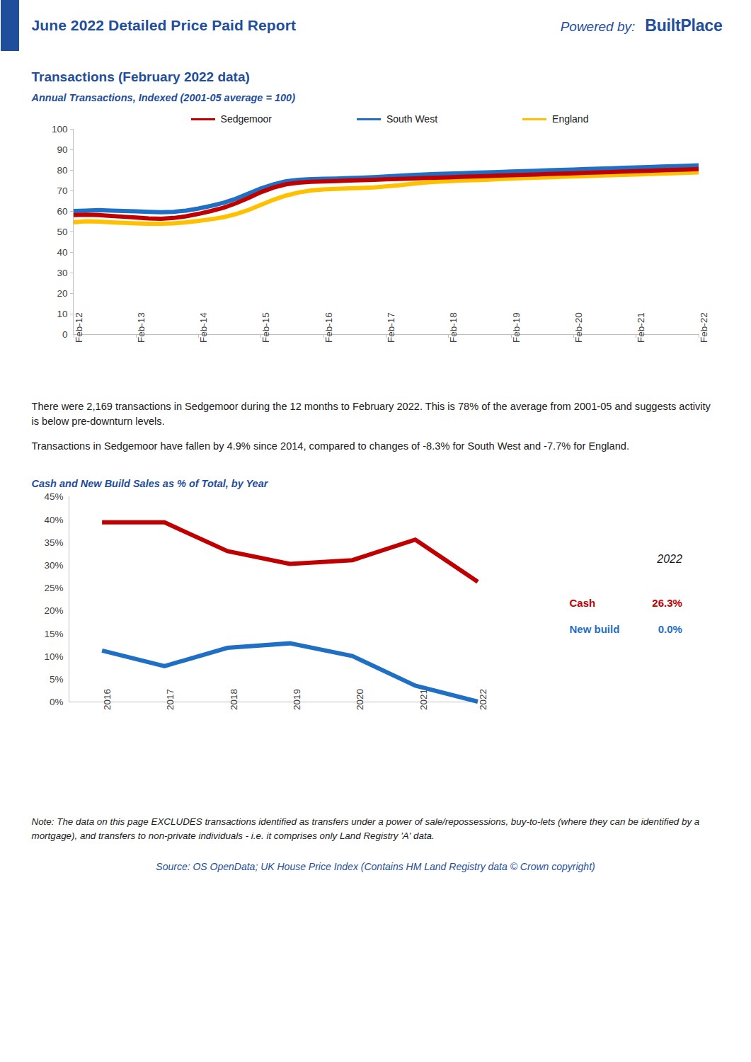June 2022 Detailed Price Paid Report
Powered by: BuiltPlace
Transactions (February 2022 data)
Annual Transactions, Indexed (2001-05 average = 100)
Sedgemoor South West England
100
90
80
70
60
50
40
30
20
10
0
Feb-12
Feb-13
Feb-14
Feb-15
Feb-16
Feb-17
Feb-18
Feb-19
Feb-20
Feb-21
Feb-22
There were 2,169 transactions in Sedgemoor during the 12 months to February 2022. This is 78% of the average from 2001-05 and suggests activity is below pre-downturn levels.
Transactions in Sedgemoor have fallen by 4.9% since 2014, compared to changes of -8.3% for South West and -7.7% for England.
Cash and New Build Sales as % of Total, by Year
45%
40%
35%
30%
25%
20%
15%
10%
5%
0%
2016
2017
2018
2019
2020
2021
2022
2022
| Cash | 26.3% |
| New build | 0.0% |
Note: The data on this page EXCLUDES transactions identified as transfers under a power of sale/repossessions, buy-to-lets (where they can be identified by a mortgage), and transfers to non-private individuals - i.e. it comprises only Land Registry 'A' data.
Source: OS OpenData; UK House Price Index (Contains HM Land Registry data © Crown copyright)